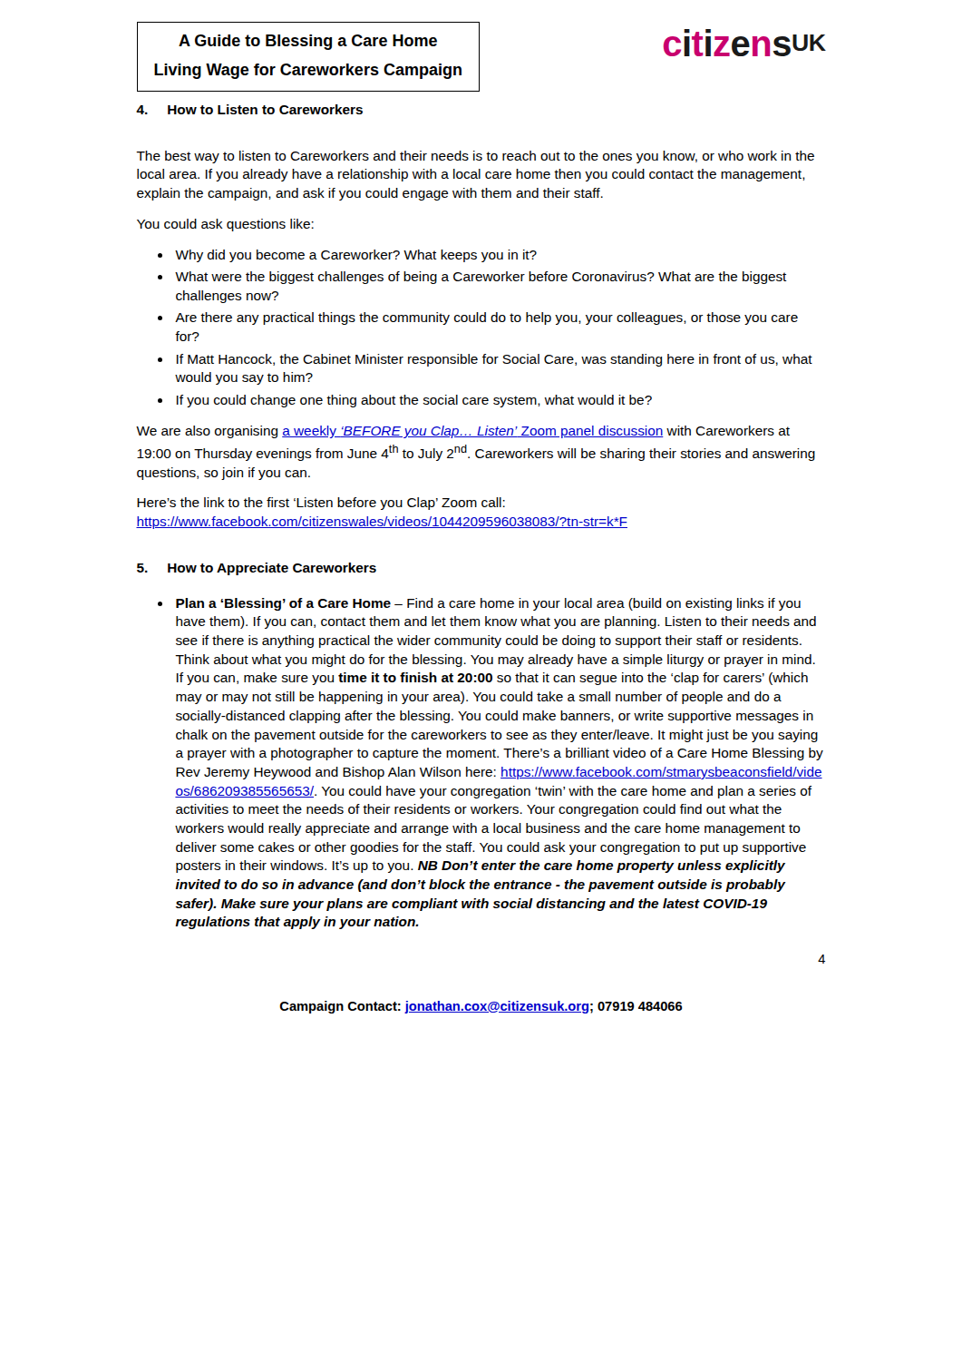A Guide to Blessing a Care Home
Living Wage for Careworkers Campaign
citizensUK
4. How to Listen to Careworkers
The best way to listen to Careworkers and their needs is to reach out to the ones you know, or who work in the local area. If you already have a relationship with a local care home then you could contact the management, explain the campaign, and ask if you could engage with them and their staff.
You could ask questions like:
Why did you become a Careworker? What keeps you in it?
What were the biggest challenges of being a Careworker before Coronavirus? What are the biggest challenges now?
Are there any practical things the community could do to help you, your colleagues, or those you care for?
If Matt Hancock, the Cabinet Minister responsible for Social Care, was standing here in front of us, what would you say to him?
If you could change one thing about the social care system, what would it be?
We are also organising a weekly ‘BEFORE you Clap… Listen’ Zoom panel discussion with Careworkers at 19:00 on Thursday evenings from June 4th to July 2nd. Careworkers will be sharing their stories and answering questions, so join if you can.
Here’s the link to the first ‘Listen before you Clap’ Zoom call:
https://www.facebook.com/citizenswales/videos/1044209596038083/?tn-str=k*F
5. How to Appreciate Careworkers
Plan a ‘Blessing’ of a Care Home – Find a care home in your local area (build on existing links if you have them). If you can, contact them and let them know what you are planning. Listen to their needs and see if there is anything practical the wider community could be doing to support their staff or residents. Think about what you might do for the blessing. You may already have a simple liturgy or prayer in mind. If you can, make sure you time it to finish at 20:00 so that it can segue into the ‘clap for carers’ (which may or may not still be happening in your area). You could take a small number of people and do a socially-distanced clapping after the blessing. You could make banners, or write supportive messages in chalk on the pavement outside for the careworkers to see as they enter/leave. It might just be you saying a prayer with a photographer to capture the moment. There’s a brilliant video of a Care Home Blessing by Rev Jeremy Heywood and Bishop Alan Wilson here: https://www.facebook.com/stmarysbeaconsfield/videos/686209385565653/. You could have your congregation ‘twin’ with the care home and plan a series of activities to meet the needs of their residents or workers. Your congregation could find out what the workers would really appreciate and arrange with a local business and the care home management to deliver some cakes or other goodies for the staff. You could ask your congregation to put up supportive posters in their windows. It’s up to you. NB Don’t enter the care home property unless explicitly invited to do so in advance (and don’t block the entrance - the pavement outside is probably safer). Make sure your plans are compliant with social distancing and the latest COVID-19 regulations that apply in your nation.
4
Campaign Contact: jonathan.cox@citizensuk.org; 07919 484066